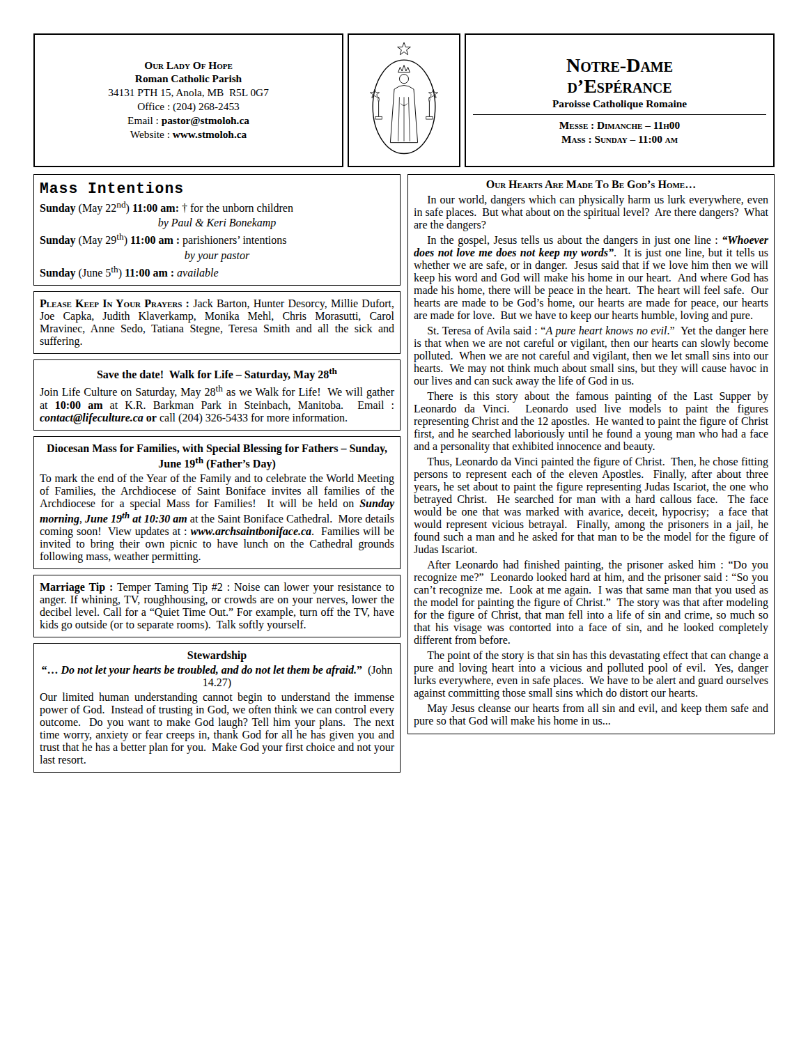Our Lady Of Hope
Roman Catholic Parish
34131 PTH 15, Anola, MB R5L 0G7
Office : (204) 268-2453
Email : pastor@stmoloh.ca
Website : www.stmoloh.ca
Notre-Dame
d’Espérance
Paroisse Catholique Romaine
Messe : Dimanche – 11h00
Mass : Sunday – 11:00 am
Mass Intentions
Sunday (May 22nd) 11:00 am: † for the unborn children
by Paul & Keri Bonekamp
Sunday (May 29th) 11:00 am : parishioners’ intentions
by your pastor
Sunday (June 5th) 11:00 am : available
Please Keep In Your Prayers : Jack Barton, Hunter Desorcy, Millie Dufort, Joe Capka, Judith Klaverkamp, Monika Mehl, Chris Morasutti, Carol Mravinec, Anne Sedo, Tatiana Stegne, Teresa Smith and all the sick and suffering.
Save the date! Walk for Life – Saturday, May 28th
Join Life Culture on Saturday, May 28th as we Walk for Life! We will gather at 10:00 am at K.R. Barkman Park in Steinbach, Manitoba. Email : contact@lifeculture.ca or call (204) 326-5433 for more information.
Diocesan Mass for Families, with Special Blessing for Fathers – Sunday, June 19th (Father’s Day)
To mark the end of the Year of the Family and to celebrate the World Meeting of Families, the Archdiocese of Saint Boniface invites all families of the Archdiocese for a special Mass for Families! It will be held on Sunday morning, June 19th at 10:30 am at the Saint Boniface Cathedral. More details coming soon! View updates at : www.archsaintboniface.ca. Families will be invited to bring their own picnic to have lunch on the Cathedral grounds following mass, weather permitting.
Marriage Tip : Temper Taming Tip #2 : Noise can lower your resistance to anger. If whining, TV, roughhousing, or crowds are on your nerves, lower the decibel level. Call for a “Quiet Time Out.” For example, turn off the TV, have kids go outside (or to separate rooms). Talk softly yourself.
Stewardship
“… Do not let your hearts be troubled, and do not let them be afraid.” (John 14.27)
Our limited human understanding cannot begin to understand the immense power of God. Instead of trusting in God, we often think we can control every outcome. Do you want to make God laugh? Tell him your plans. The next time worry, anxiety or fear creeps in, thank God for all he has given you and trust that he has a better plan for you. Make God your first choice and not your last resort.
Our Hearts Are Made To Be God’s Home…
In our world, dangers which can physically harm us lurk everywhere, even in safe places. But what about on the spiritual level? Are there dangers? What are the dangers?
In the gospel, Jesus tells us about the dangers in just one line : “Whoever does not love me does not keep my words”. It is just one line, but it tells us whether we are safe, or in danger. Jesus said that if we love him then we will keep his word and God will make his home in our heart. And where God has made his home, there will be peace in the heart. The heart will feel safe. Our hearts are made to be God’s home, our hearts are made for peace, our hearts are made for love. But we have to keep our hearts humble, loving and pure.
St. Teresa of Avila said : “A pure heart knows no evil.” Yet the danger here is that when we are not careful or vigilant, then our hearts can slowly become polluted. When we are not careful and vigilant, then we let small sins into our hearts. We may not think much about small sins, but they will cause havoc in our lives and can suck away the life of God in us.
There is this story about the famous painting of the Last Supper by Leonardo da Vinci. Leonardo used live models to paint the figures representing Christ and the 12 apostles. He wanted to paint the figure of Christ first, and he searched laboriously until he found a young man who had a face and a personality that exhibited innocence and beauty.
Thus, Leonardo da Vinci painted the figure of Christ. Then, he chose fitting persons to represent each of the eleven Apostles. Finally, after about three years, he set about to paint the figure representing Judas Iscariot, the one who betrayed Christ. He searched for man with a hard callous face. The face would be one that was marked with avarice, deceit, hypocrisy; a face that would represent vicious betrayal. Finally, among the prisoners in a jail, he found such a man and he asked for that man to be the model for the figure of Judas Iscariot.
After Leonardo had finished painting, the prisoner asked him : “Do you recognize me?” Leonardo looked hard at him, and the prisoner said : “So you can’t recognize me. Look at me again. I was that same man that you used as the model for painting the figure of Christ.” The story was that after modeling for the figure of Christ, that man fell into a life of sin and crime, so much so that his visage was contorted into a face of sin, and he looked completely different from before.
The point of the story is that sin has this devastating effect that can change a pure and loving heart into a vicious and polluted pool of evil. Yes, danger lurks everywhere, even in safe places. We have to be alert and guard ourselves against committing those small sins which do distort our hearts.
May Jesus cleanse our hearts from all sin and evil, and keep them safe and pure so that God will make his home in us...